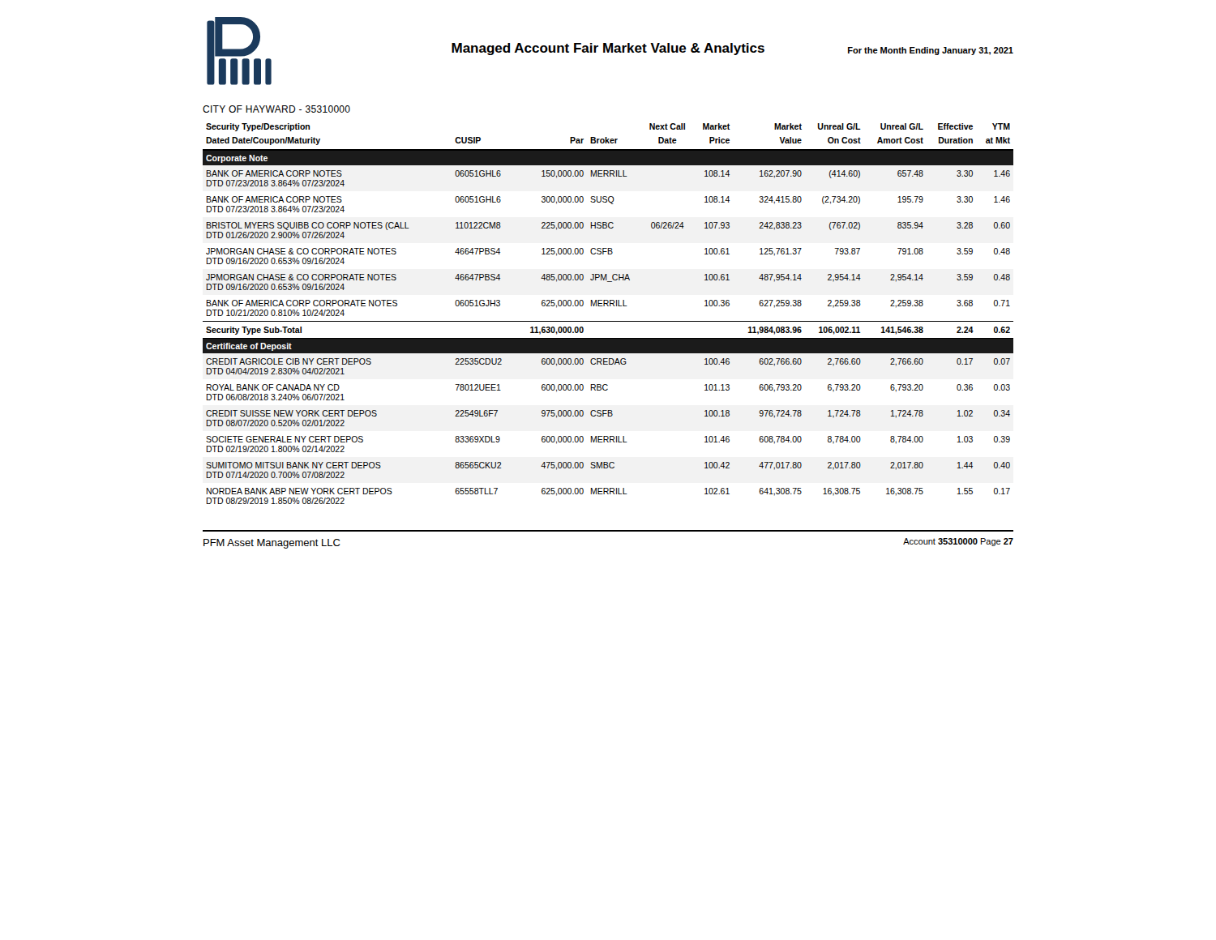Managed Account Fair Market Value & Analytics
For the Month Ending January 31, 2021
CITY OF HAYWARD - 35310000
| Security Type/Description | | | | Next Call | Market | Market | Unreal G/L | Unreal G/L | Effective | YTM |
| --- | --- | --- | --- | --- | --- | --- | --- | --- | --- | --- |
| Dated Date/Coupon/Maturity | CUSIP | Par | Broker | Date | Price | Value | On Cost | Amort Cost | Duration | at Mkt |
| Corporate Note |
| BANK OF AMERICA CORP NOTES DTD 07/23/2018 3.864% 07/23/2024 | 06051GHL6 | 150,000.00 | MERRILL | | 108.14 | 162,207.90 | (414.60) | 657.48 | 3.30 | 1.46 |
| BANK OF AMERICA CORP NOTES DTD 07/23/2018 3.864% 07/23/2024 | 06051GHL6 | 300,000.00 | SUSQ | | 108.14 | 324,415.80 | (2,734.20) | 195.79 | 3.30 | 1.46 |
| BRISTOL MYERS SQUIBB CO CORP NOTES (CALL DTD 01/26/2020 2.900% 07/26/2024 | 110122CM8 | 225,000.00 | HSBC | 06/26/24 | 107.93 | 242,838.23 | (767.02) | 835.94 | 3.28 | 0.60 |
| JPMORGAN CHASE & CO CORPORATE NOTES DTD 09/16/2020 0.653% 09/16/2024 | 46647PBS4 | 125,000.00 | CSFB | | 100.61 | 125,761.37 | 793.87 | 791.08 | 3.59 | 0.48 |
| JPMORGAN CHASE & CO CORPORATE NOTES DTD 09/16/2020 0.653% 09/16/2024 | 46647PBS4 | 485,000.00 | JPM_CHA | | 100.61 | 487,954.14 | 2,954.14 | 2,954.14 | 3.59 | 0.48 |
| BANK OF AMERICA CORP CORPORATE NOTES DTD 10/21/2020 0.810% 10/24/2024 | 06051GJH3 | 625,000.00 | MERRILL | | 100.36 | 627,259.38 | 2,259.38 | 2,259.38 | 3.68 | 0.71 |
| Security Type Sub-Total | | 11,630,000.00 | | | | 11,984,083.96 | 106,002.11 | 141,546.38 | 2.24 | 0.62 |
| Certificate of Deposit |
| CREDIT AGRICOLE CIB NY CERT DEPOS DTD 04/04/2019 2.830% 04/02/2021 | 22535CDU2 | 600,000.00 | CREDAG | | 100.46 | 602,766.60 | 2,766.60 | 2,766.60 | 0.17 | 0.07 |
| ROYAL BANK OF CANADA NY CD DTD 06/08/2018 3.240% 06/07/2021 | 78012UEE1 | 600,000.00 | RBC | | 101.13 | 606,793.20 | 6,793.20 | 6,793.20 | 0.36 | 0.03 |
| CREDIT SUISSE NEW YORK CERT DEPOS DTD 08/07/2020 0.520% 02/01/2022 | 22549L6F7 | 975,000.00 | CSFB | | 100.18 | 976,724.78 | 1,724.78 | 1,724.78 | 1.02 | 0.34 |
| SOCIETE GENERALE NY CERT DEPOS DTD 02/19/2020 1.800% 02/14/2022 | 83369XDL9 | 600,000.00 | MERRILL | | 101.46 | 608,784.00 | 8,784.00 | 8,784.00 | 1.03 | 0.39 |
| SUMITOMO MITSUI BANK NY CERT DEPOS DTD 07/14/2020 0.700% 07/08/2022 | 86565CKU2 | 475,000.00 | SMBC | | 100.42 | 477,017.80 | 2,017.80 | 2,017.80 | 1.44 | 0.40 |
| NORDEA BANK ABP NEW YORK CERT DEPOS DTD 08/29/2019 1.850% 08/26/2022 | 65558TLL7 | 625,000.00 | MERRILL | | 102.61 | 641,308.75 | 16,308.75 | 16,308.75 | 1.55 | 0.17 |
PFM Asset Management LLC Account 35310000 Page 27